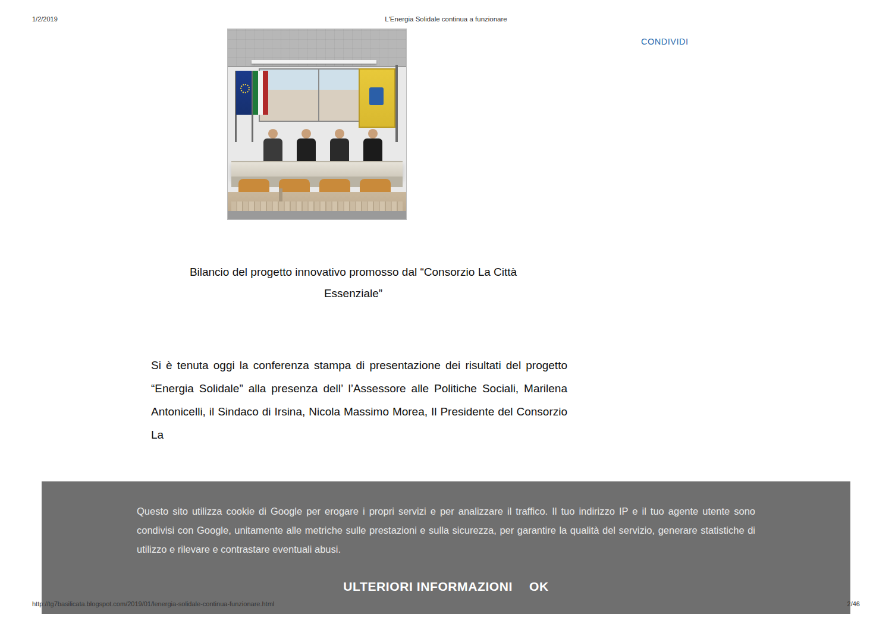1/2/2019
L'Energia Solidale continua a funzionare
CONDIVIDI
Bilancio del progetto innovativo promosso dal “Consorzio La Città Essenziale”
Si è tenuta oggi la conferenza stampa di presentazione dei risultati del progetto “Energia Solidale” alla presenza dell’ l’Assessore alle Politiche Sociali, Marilena Antonicelli, il Sindaco di Irsina, Nicola Massimo Morea, Il Presidente del Consorzio La
Questo sito utilizza cookie di Google per erogare i propri servizi e per analizzare il traffico. Il tuo indirizzo IP e il tuo agente utente sono condivisi con Google, unitamente alle metriche sulle prestazioni e sulla sicurezza, per garantire la qualità del servizio, generare statistiche di utilizzo e rilevare e contrastare eventuali abusi.
ULTERIORI INFORMAZIONI OK
http://tg7basilicata.blogspot.com/2019/01/lenergia-solidale-continua-funzionare.html
2/46